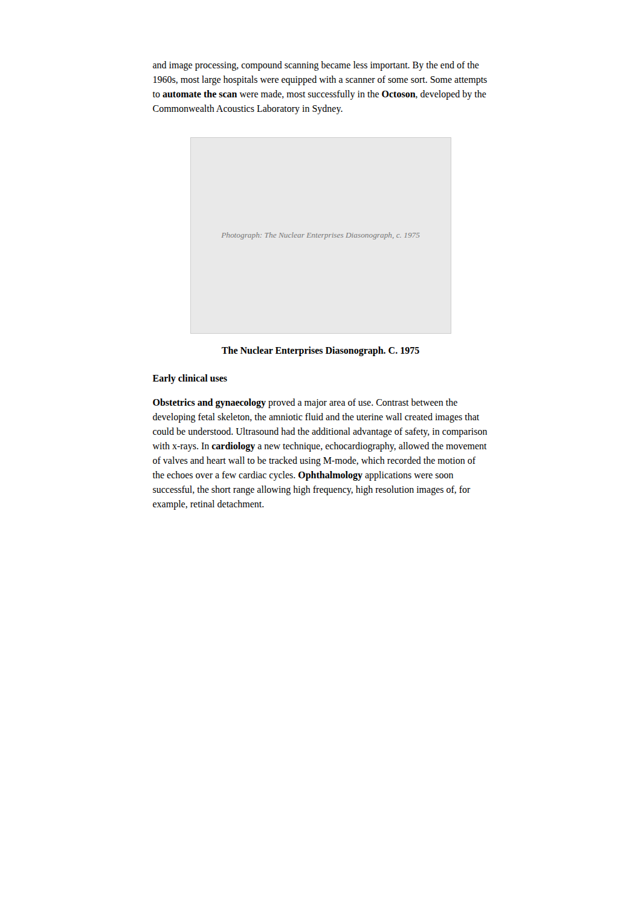and image processing, compound scanning became less important. By the end of the 1960s, most large hospitals were equipped with a scanner of some sort. Some attempts to automate the scan were made, most successfully in the Octoson, developed by the Commonwealth Acoustics Laboratory in Sydney.
Photograph: The Nuclear Enterprises Diasonograph, c. 1975
The Nuclear Enterprises Diasonograph. C. 1975
Early clinical uses
Obstetrics and gynaecology proved a major area of use. Contrast between the developing fetal skeleton, the amniotic fluid and the uterine wall created images that could be understood. Ultrasound had the additional advantage of safety, in comparison with x-rays. In cardiology a new technique, echocardiography, allowed the movement of valves and heart wall to be tracked using M-mode, which recorded the motion of the echoes over a few cardiac cycles. Ophthalmology applications were soon successful, the short range allowing high frequency, high resolution images of, for example, retinal detachment.